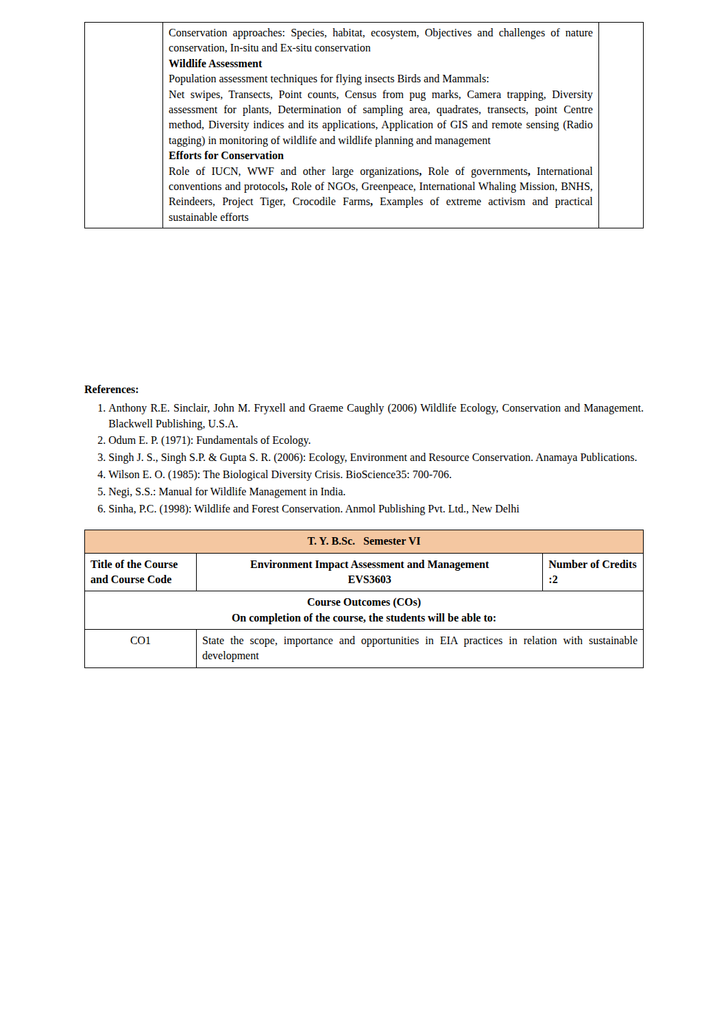| | Conservation approaches: Species, habitat, ecosystem, Objectives and challenges of nature conservation, In-situ and Ex-situ conservation Wildlife Assessment Population assessment techniques for flying insects Birds and Mammals: Net swipes, Transects, Point counts, Census from pug marks, Camera trapping, Diversity assessment for plants, Determination of sampling area, quadrates, transects, point Centre method, Diversity indices and its applications, Application of GIS and remote sensing (Radio tagging) in monitoring of wildlife and wildlife planning and management Efforts for Conservation Role of IUCN, WWF and other large organizations , Role of governments , International conventions and protocols , Role of NGOs, Greenpeace, International Whaling Mission, BNHS, Reindeers, Project Tiger, Crocodile Farms , Examples of extreme activism and practical sustainable efforts | |
References:
Anthony R.E. Sinclair, John M. Fryxell and Graeme Caughly (2006) Wildlife Ecology, Conservation and Management. Blackwell Publishing, U.S.A.
Odum E. P. (1971): Fundamentals of Ecology.
Singh J. S., Singh S.P. & Gupta S. R. (2006): Ecology, Environment and Resource Conservation. Anamaya Publications.
Wilson E. O. (1985): The Biological Diversity Crisis. BioScience35: 700-706.
Negi, S.S.: Manual for Wildlife Management in India.
Sinha, P.C. (1998): Wildlife and Forest Conservation. Anmol Publishing Pvt. Ltd., New Delhi
| T. Y. B.Sc. Semester VI |
| Title of the Course and Course Code | Environment Impact Assessment and Management EVS3603 | Number of Credits :2 |
| Course Outcomes (COs) On completion of the course, the students will be able to: |
| CO1 | State the scope, importance and opportunities in EIA practices in relation with sustainable development |